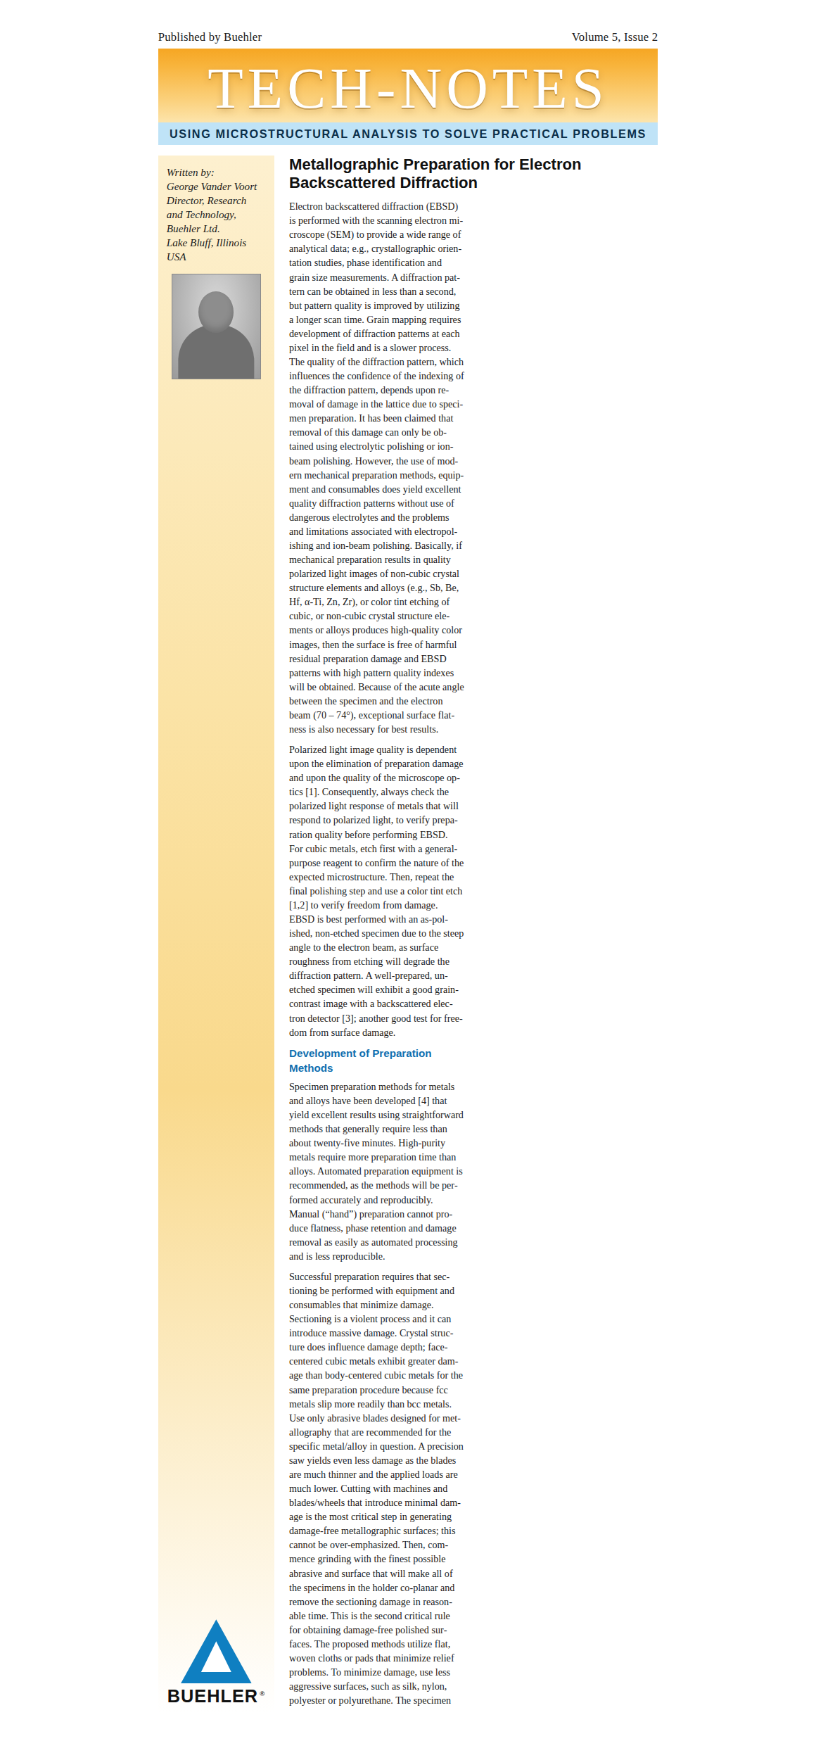Published by Buehler
Volume 5, Issue 2
TECH-NOTES
Using Microstructural Analysis to Solve Practical Problems
Written by:
George Vander Voort
Director, Research
and Technology,
Buehler Ltd.
Lake Bluff, Illinois
USA
BUEHLER®
Metallographic Preparation for Electron Backscattered Diffraction
Electron backscattered diffraction (EBSD) is performed with the scanning electron microscope (SEM) to provide a wide range of analytical data; e.g., crystallographic orientation studies, phase identification and grain size measurements. A diffraction pattern can be obtained in less than a second, but pattern quality is improved by utilizing a longer scan time. Grain mapping requires development of diffraction patterns at each pixel in the field and is a slower process. The quality of the diffraction pattern, which influences the confidence of the indexing of the diffraction pattern, depends upon removal of damage in the lattice due to specimen preparation. It has been claimed that removal of this damage can only be obtained using electrolytic polishing or ion-beam polishing. However, the use of modern mechanical preparation methods, equipment and consumables does yield excellent quality diffraction patterns without use of dangerous electrolytes and the problems and limitations associated with electropolishing and ion-beam polishing. Basically, if mechanical preparation results in quality polarized light images of non-cubic crystal structure elements and alloys (e.g., Sb, Be, Hf, α-Ti, Zn, Zr), or color tint etching of cubic, or non-cubic crystal structure elements or alloys produces high-quality color images, then the surface is free of harmful residual preparation damage and EBSD patterns with high pattern quality indexes will be obtained. Because of the acute angle between the specimen and the electron beam (70 – 74°), exceptional surface flatness is also necessary for best results.
Polarized light image quality is dependent upon the elimination of preparation damage and upon the quality of the microscope optics [1]. Consequently, always check the polarized light response of metals that will respond to polarized light, to verify preparation quality before performing EBSD. For cubic metals, etch first with a general-purpose reagent to confirm the nature of the expected microstructure. Then, repeat the final polishing step and use a color tint etch [1,2] to verify freedom from damage. EBSD is best performed with an as-polished, non-etched specimen due to the steep angle to the electron beam, as surface roughness from etching will degrade the diffraction pattern. A well-prepared, un-etched specimen will exhibit a good grain-contrast image with a backscattered electron detector [3]; another good test for freedom from surface damage.
Development of Preparation Methods
Specimen preparation methods for metals and alloys have been developed [4] that yield excellent results using straightforward methods that generally require less than about twenty-five minutes. High-purity metals require more preparation time than alloys. Automated preparation equipment is recommended, as the methods will be performed accurately and reproducibly. Manual (“hand”) preparation cannot produce flatness, phase retention and damage removal as easily as automated processing and is less reproducible.
Successful preparation requires that sectioning be performed with equipment and consumables that minimize damage. Sectioning is a violent process and it can introduce massive damage. Crystal structure does influence damage depth; face-centered cubic metals exhibit greater damage than body-centered cubic metals for the same preparation procedure because fcc metals slip more readily than bcc metals. Use only abrasive blades designed for metallography that are recommended for the specific metal/alloy in question. A precision saw yields even less damage as the blades are much thinner and the applied loads are much lower. Cutting with machines and blades/wheels that introduce minimal damage is the most critical step in generating damage-free metallographic surfaces; this cannot be over-emphasized. Then, commence grinding with the finest possible abrasive and surface that will make all of the specimens in the holder co-planar and remove the sectioning damage in reasonable time. This is the second critical rule for obtaining damage-free polished surfaces. The proposed methods utilize flat, woven cloths or pads that minimize relief problems. To minimize damage, use less aggressive surfaces, such as silk, nylon, polyester or polyurethane. The specimen